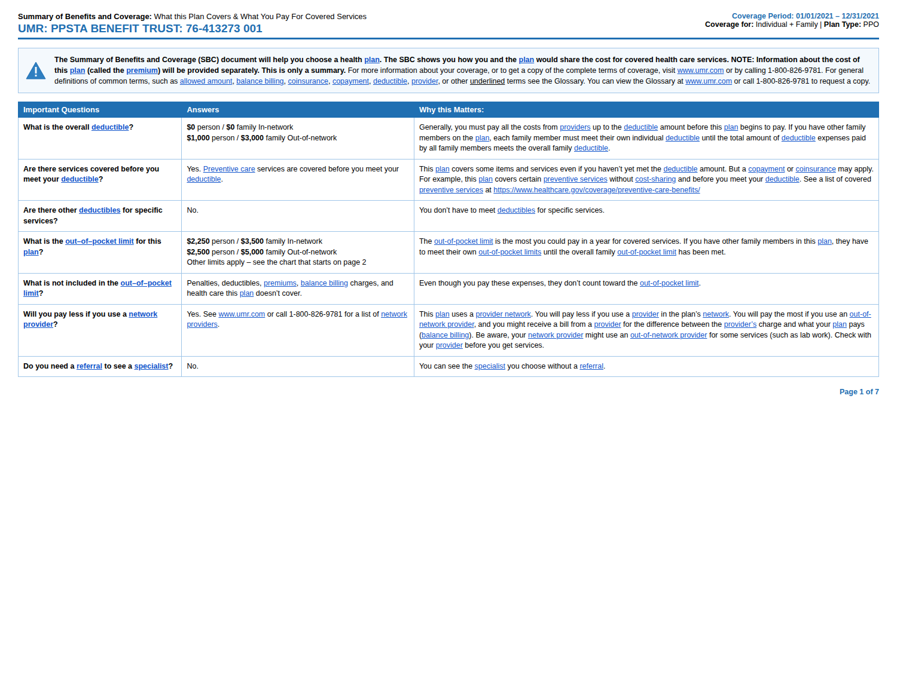Summary of Benefits and Coverage: What this Plan Covers & What You Pay For Covered Services
UMR: PPSTA BENEFIT TRUST: 76-413273 001
Coverage Period: 01/01/2021 – 12/31/2021
Coverage for: Individual + Family | Plan Type: PPO
The Summary of Benefits and Coverage (SBC) document will help you choose a health plan. The SBC shows you how you and the plan would share the cost for covered health care services. NOTE: Information about the cost of this plan (called the premium) will be provided separately. This is only a summary. For more information about your coverage, or to get a copy of the complete terms of coverage, visit www.umr.com or by calling 1-800-826-9781. For general definitions of common terms, such as allowed amount, balance billing, coinsurance, copayment, deductible, provider, or other underlined terms see the Glossary. You can view the Glossary at www.umr.com or call 1-800-826-9781 to request a copy.
| Important Questions | Answers | Why this Matters: |
| --- | --- | --- |
| What is the overall deductible ? | $0 person / $0 family In-network $1,000 person / $3,000 family Out-of-network | Generally, you must pay all the costs from providers up to the deductible amount before this plan begins to pay. If you have other family members on the plan , each family member must meet their own individual deductible until the total amount of deductible expenses paid by all family members meets the overall family deductible . |
| Are there services covered before you meet your deductible ? | Yes. Preventive care services are covered before you meet your deductible . | This plan covers some items and services even if you haven’t yet met the deductible amount. But a copayment or coinsurance may apply. For example, this plan covers certain preventive services without cost-sharing and before you meet your deductible . See a list of covered preventive services at https://www.healthcare.gov/coverage/preventive-care-benefits/ |
| Are there other deductibles for specific services? | No. | You don’t have to meet deductibles for specific services. |
| What is the out–of–pocket limit for this plan ? | $2,250 person / $3,500 family In-network $2,500 person / $5,000 family Out-of-network Other limits apply – see the chart that starts on page 2 | The out-of-pocket limit is the most you could pay in a year for covered services. If you have other family members in this plan , they have to meet their own out-of-pocket limits until the overall family out-of-pocket limit has been met. |
| What is not included in the out–of–pocket limit ? | Penalties, deductibles, premiums , balance billing charges, and health care this plan doesn’t cover. | Even though you pay these expenses, they don’t count toward the out-of-pocket limit . |
| Will you pay less if you use a network provider ? | Yes. See www.umr.com or call 1-800-826-9781 for a list of network providers . | This plan uses a provider network . You will pay less if you use a provider in the plan’s network . You will pay the most if you use an out-of-network provider , and you might receive a bill from a provider for the difference between the provider’s charge and what your plan pays ( balance billing ). Be aware, your network provider might use an out-of-network provider for some services (such as lab work). Check with your provider before you get services. |
| Do you need a referral to see a specialist ? | No. | You can see the specialist you choose without a referral . |
Page 1 of 7